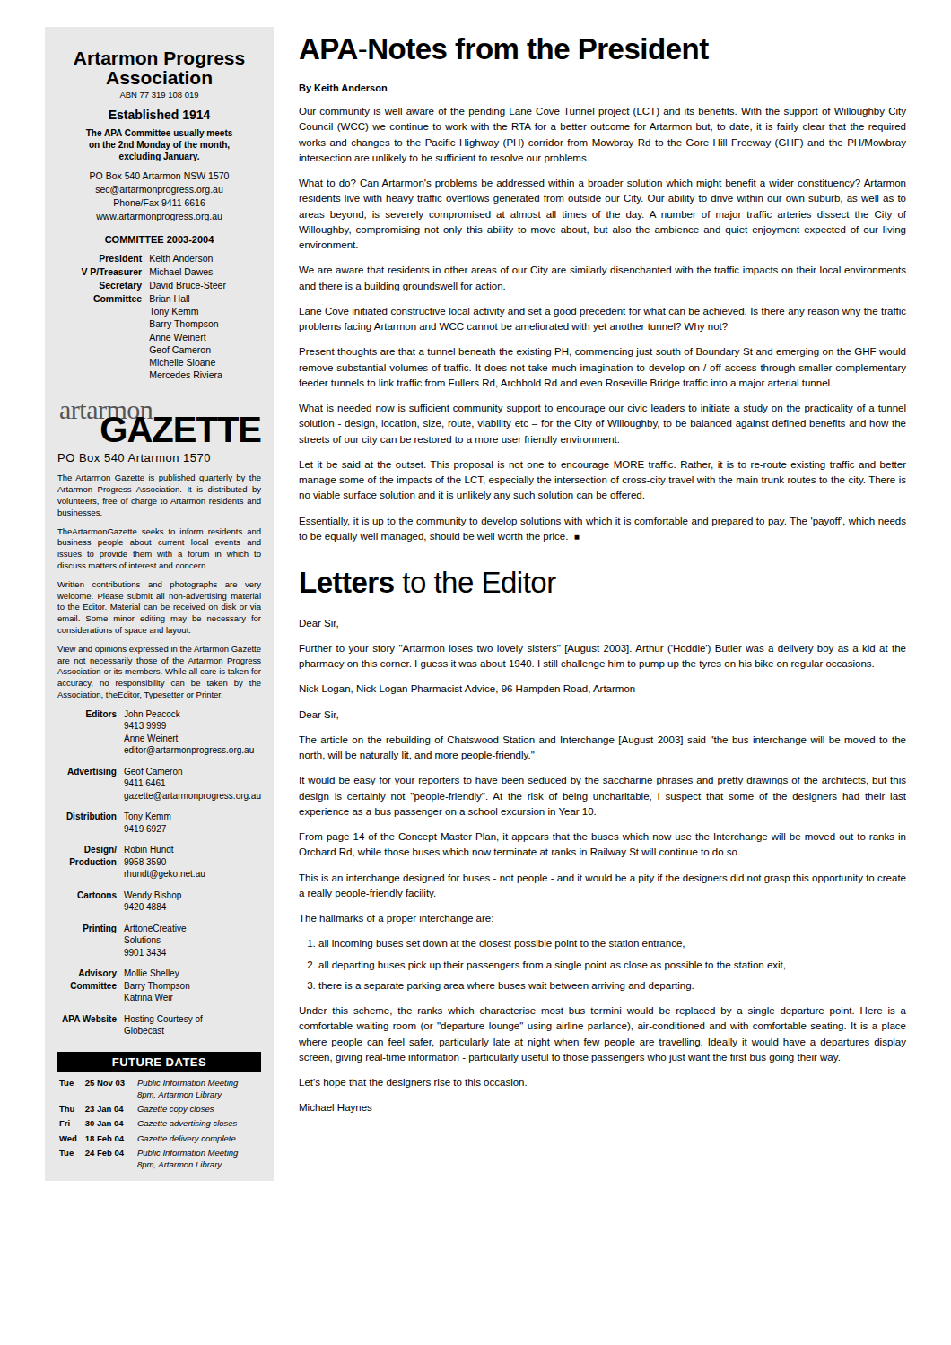Artarmon Progress
Association
ABN 77 319 108 019
Established 1914
The APA Committee usually meets
on the 2nd Monday of the month,
excluding January.
PO Box 540 Artarmon NSW 1570
sec@artarmonprogress.org.au
Phone/Fax 9411 6616
www.artarmonprogress.org.au
COMMITTEE 2003-2004
| President | Keith Anderson |
| V P/Treasurer | Michael Dawes |
| Secretary | David Bruce-Steer |
| Committee | Brian Hall Tony Kemm Barry Thompson Anne Weinert Geof Cameron Michelle Sloane Mercedes Riviera |
artarmon GAZETTE
PO Box 540 Artarmon 1570
The Artarmon Gazette is published quarterly by the Artarmon Progress Association. It is distributed by volunteers, free of charge to Artarmon residents and businesses.
TheArtarmonGazette seeks to inform residents and business people about current local events and issues to provide them with a forum in which to discuss matters of interest and concern.
Written contributions and photographs are very welcome. Please submit all non-advertising material to the Editor. Material can be received on disk or via email. Some minor editing may be necessary for considerations of space and layout.
View and opinions expressed in the Artarmon Gazette are not necessarily those of the Artarmon Progress Association or its members. While all care is taken for accuracy, no responsibility can be taken by the Association, theEditor, Typesetter or Printer.
| Editors | John Peacock 9413 9999 Anne Weinert editor@artarmonprogress.org.au |
| Advertising | Geof Cameron 9411 6461 gazette@artarmonprogress.org.au |
| Distribution | Tony Kemm 9419 6927 |
| Design/ Production | Robin Hundt 9958 3590 rhundt@geko.net.au |
| Cartoons | Wendy Bishop 9420 4884 |
| Printing | ArttoneCreative Solutions 9901 3434 |
| Advisory Committee | Mollie Shelley Barry Thompson Katrina Weir |
| APA Website | Hosting Courtesy of Globecast |
FUTURE DATES
| Tue | 25 Nov 03 | Public Information Meeting 8pm, Artarmon Library |
| Thu | 23 Jan 04 | Gazette copy closes |
| Fri | 30 Jan 04 | Gazette advertising closes |
| Wed | 18 Feb 04 | Gazette delivery complete |
| Tue | 24 Feb 04 | Public Information Meeting 8pm, Artarmon Library |
APA-Notes from the President
By Keith Anderson
Our community is well aware of the pending Lane Cove Tunnel project (LCT) and its benefits. With the support of Willoughby City Council (WCC) we continue to work with the RTA for a better outcome for Artarmon but, to date, it is fairly clear that the required works and changes to the Pacific Highway (PH) corridor from Mowbray Rd to the Gore Hill Freeway (GHF) and the PH/Mowbray intersection are unlikely to be sufficient to resolve our problems.
What to do? Can Artarmon's problems be addressed within a broader solution which might benefit a wider constituency? Artarmon residents live with heavy traffic overflows generated from outside our City. Our ability to drive within our own suburb, as well as to areas beyond, is severely compromised at almost all times of the day. A number of major traffic arteries dissect the City of Willoughby, compromising not only this ability to move about, but also the ambience and quiet enjoyment expected of our living environment.
We are aware that residents in other areas of our City are similarly disenchanted with the traffic impacts on their local environments and there is a building groundswell for action.
Lane Cove initiated constructive local activity and set a good precedent for what can be achieved. Is there any reason why the traffic problems facing Artarmon and WCC cannot be ameliorated with yet another tunnel? Why not?
Present thoughts are that a tunnel beneath the existing PH, commencing just south of Boundary St and emerging on the GHF would remove substantial volumes of traffic. It does not take much imagination to develop on / off access through smaller complementary feeder tunnels to link traffic from Fullers Rd, Archbold Rd and even Roseville Bridge traffic into a major arterial tunnel.
What is needed now is sufficient community support to encourage our civic leaders to initiate a study on the practicality of a tunnel solution - design, location, size, route, viability etc – for the City of Willoughby, to be balanced against defined benefits and how the streets of our city can be restored to a more user friendly environment.
Let it be said at the outset. This proposal is not one to encourage MORE traffic. Rather, it is to re-route existing traffic and better manage some of the impacts of the LCT, especially the intersection of cross-city travel with the main trunk routes to the city. There is no viable surface solution and it is unlikely any such solution can be offered.
Essentially, it is up to the community to develop solutions with which it is comfortable and prepared to pay. The 'payoff', which needs to be equally well managed, should be well worth the price. ■
Letters to the Editor
Dear Sir,
Further to your story "Artarmon loses two lovely sisters" [August 2003]. Arthur ('Hoddie') Butler was a delivery boy as a kid at the pharmacy on this corner. I guess it was about 1940. I still challenge him to pump up the tyres on his bike on regular occasions.
Nick Logan, Nick Logan Pharmacist Advice, 96 Hampden Road, Artarmon
Dear Sir,
The article on the rebuilding of Chatswood Station and Interchange [August 2003] said "the bus interchange will be moved to the north, will be naturally lit, and more people-friendly."
It would be easy for your reporters to have been seduced by the saccharine phrases and pretty drawings of the architects, but this design is certainly not "people-friendly". At the risk of being uncharitable, I suspect that some of the designers had their last experience as a bus passenger on a school excursion in Year 10.
From page 14 of the Concept Master Plan, it appears that the buses which now use the Interchange will be moved out to ranks in Orchard Rd, while those buses which now terminate at ranks in Railway St will continue to do so.
This is an interchange designed for buses - not people - and it would be a pity if the designers did not grasp this opportunity to create a really people-friendly facility.
The hallmarks of a proper interchange are:
all incoming buses set down at the closest possible point to the station entrance,
all departing buses pick up their passengers from a single point as close as possible to the station exit,
there is a separate parking area where buses wait between arriving and departing.
Under this scheme, the ranks which characterise most bus termini would be replaced by a single departure point. Here is a comfortable waiting room (or "departure lounge" using airline parlance), air-conditioned and with comfortable seating. It is a place where people can feel safer, particularly late at night when few people are travelling. Ideally it would have a departures display screen, giving real-time information - particularly useful to those passengers who just want the first bus going their way.
Let's hope that the designers rise to this occasion.
Michael Haynes